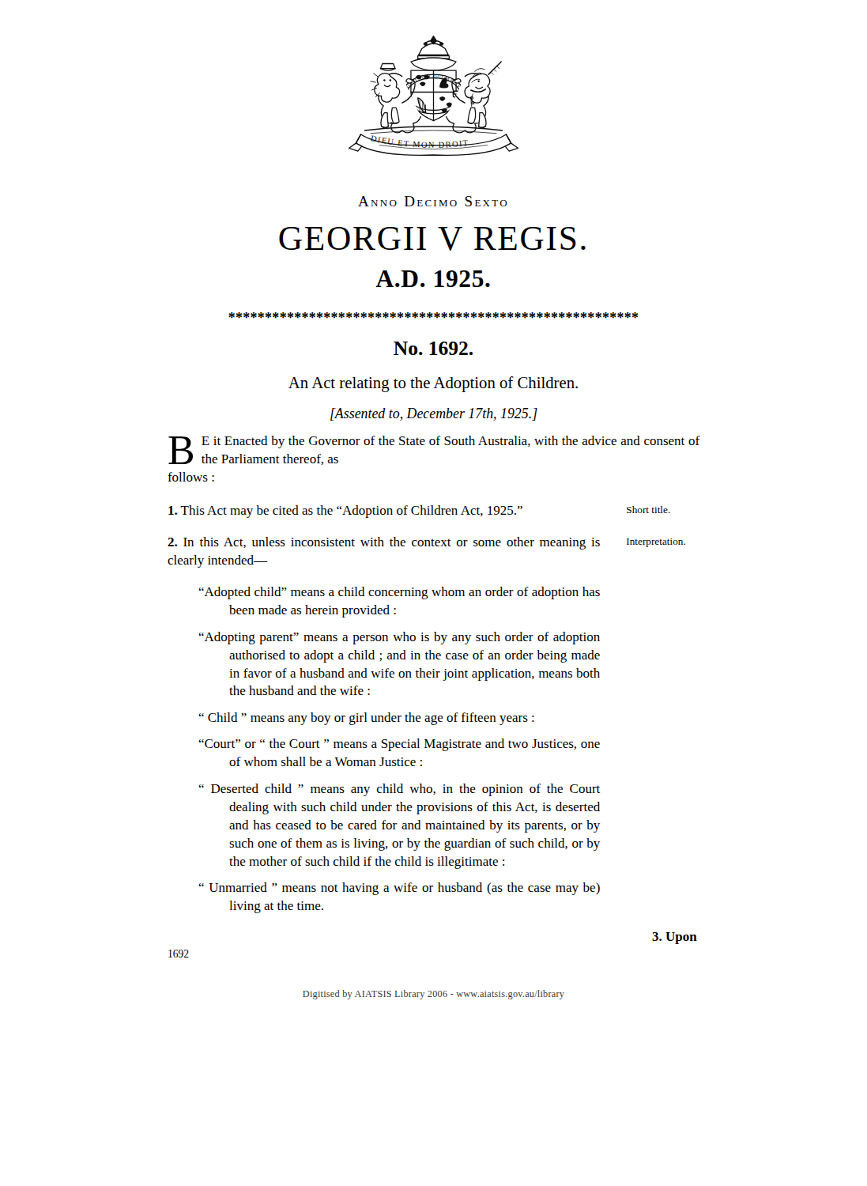HONI SOIT QUI MAL Y PENSE DIEU ET MON DROIT
Anno Decimo Sexto
GEORGII V REGIS.
A.D. 1925.
********************************************************
No. 1692.
An Act relating to the Adoption of Children.
[Assented to, December 17th, 1925.]
BE it Enacted by the Governor of the State of South Australia, with the advice and consent of the Parliament thereof, as follows :
Short title.
1. This Act may be cited as the “Adoption of Children Act, 1925.”
Interpretation.
2. In this Act, unless inconsistent with the context or some other meaning is clearly intended—
Adopted child
“Adopted child” means a child concerning whom an order of adoption has been made as herein provided :
Adopting parent
“Adopting parent” means a person who is by any such order of adoption authorised to adopt a child ; and in the case of an order being made in favor of a husband and wife on their joint application, means both the husband and the wife :
Child
“ Child ” means any boy or girl under the age of fifteen years :
Court
“Court” or “ the Court ” means a Special Magistrate and two Justices, one of whom shall be a Woman Justice :
Deserted child
“ Deserted child ” means any child who, in the opinion of the Court dealing with such child under the provisions of this Act, is deserted and has ceased to be cared for and maintained by its parents, or by such one of them as is living, or by the guardian of such child, or by the mother of such child if the child is illegitimate :
Unmarried
“ Unmarried ” means not having a wife or husband (as the case may be) living at the time.
3. Upon
1692
Digitised by AIATSIS Library 2006 - www.aiatsis.gov.au/library